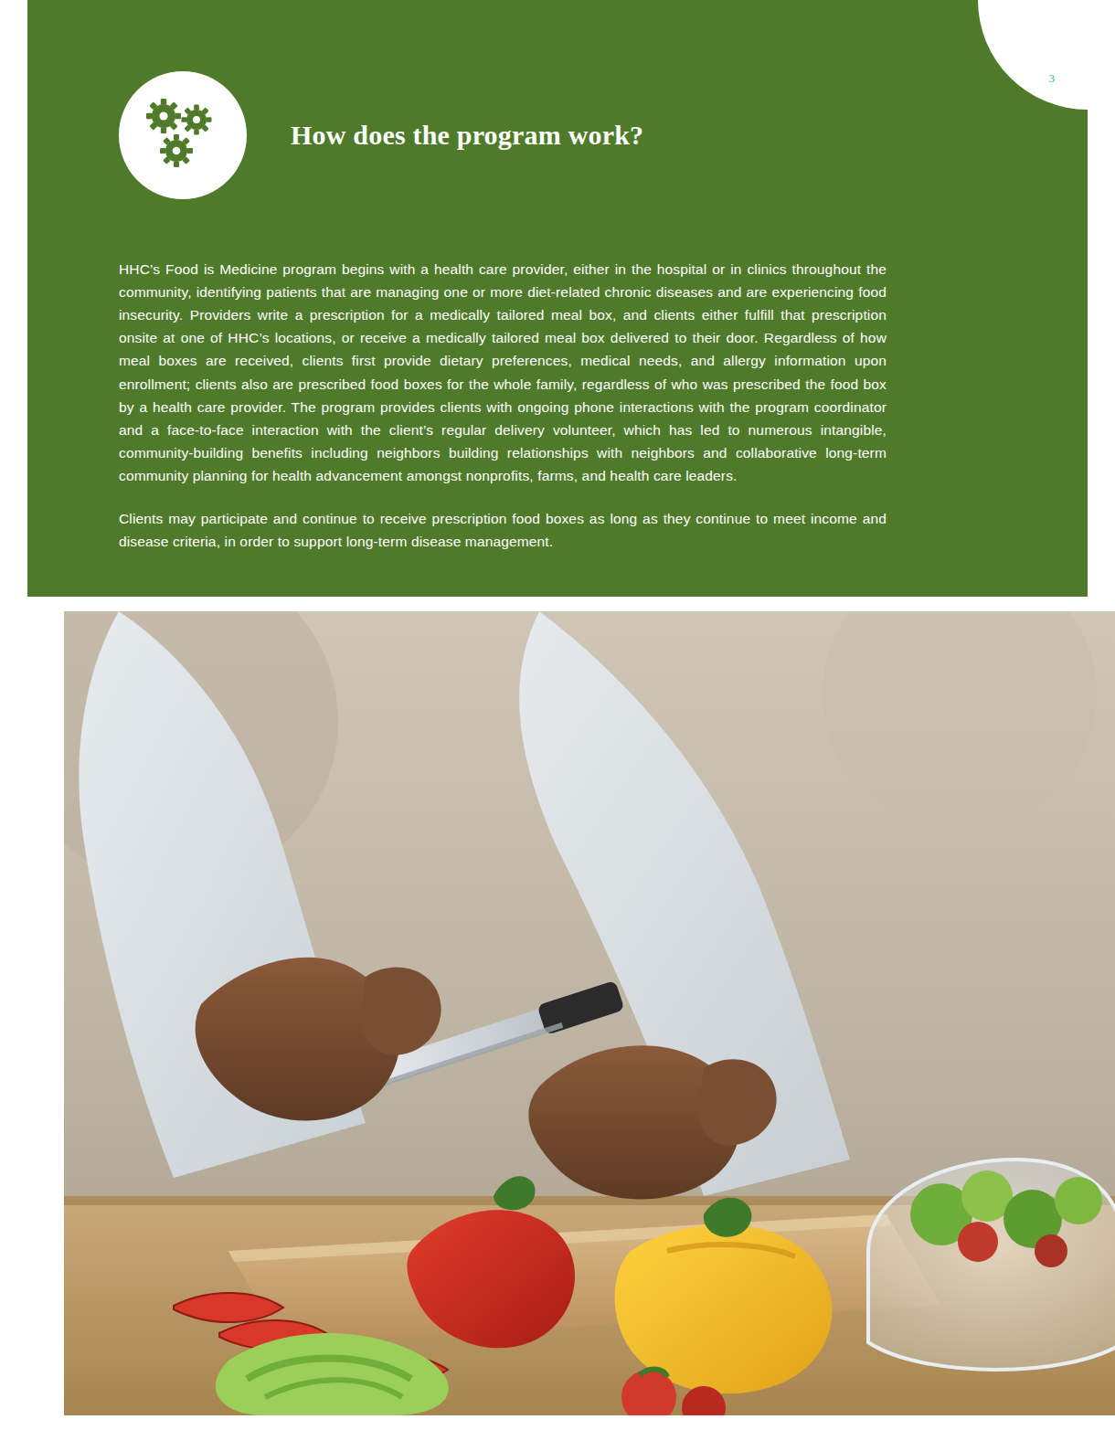3
How does the program work?
HHC’s Food is Medicine program begins with a health care provider, either in the hospital or in clinics throughout the community, identifying patients that are managing one or more diet-related chronic diseases and are experiencing food insecurity. Providers write a prescription for a medically tailored meal box, and clients either fulfill that prescription onsite at one of HHC’s locations, or receive a medically tailored meal box delivered to their door. Regardless of how meal boxes are received, clients first provide dietary preferences, medical needs, and allergy information upon enrollment; clients also are prescribed food boxes for the whole family, regardless of who was prescribed the food box by a health care provider. The program provides clients with ongoing phone interactions with the program coordinator and a face-to-face interaction with the client’s regular delivery volunteer, which has led to numerous intangible, community-building benefits including neighbors building relationships with neighbors and collaborative long-term community planning for health advancement amongst nonprofits, farms, and health care leaders.
Clients may participate and continue to receive prescription food boxes as long as they continue to meet income and disease criteria, in order to support long-term disease management.